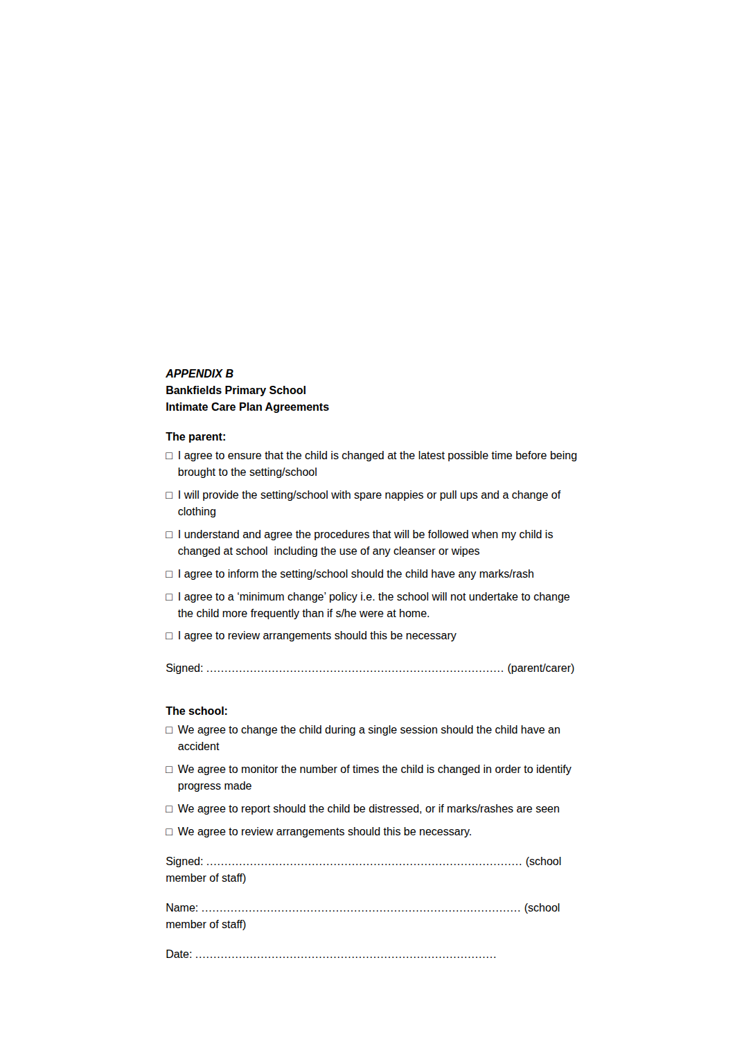APPENDIX B
Bankfields Primary School
Intimate Care Plan Agreements
The parent:
I agree to ensure that the child is changed at the latest possible time before being brought to the setting/school
I will provide the setting/school with spare nappies or pull ups and a change of clothing
I understand and agree the procedures that will be followed when my child is changed at school including the use of any cleanser or wipes
I agree to inform the setting/school should the child have any marks/rash
I agree to a ‘minimum change’ policy i.e. the school will not undertake to change the child more frequently than if s/he were at home.
I agree to review arrangements should this be necessary
Signed: .................................................................................. (parent/carer)
The school:
We agree to change the child during a single session should the child have an accident
We agree to monitor the number of times the child is changed in order to identify progress made
We agree to report should the child be distressed, or if marks/rashes are seen
We agree to review arrangements should this be necessary.
Signed: ....................................................................................... (school member of staff)
Name: ........................................................................................ (school member of staff)
Date: ...................................................................................